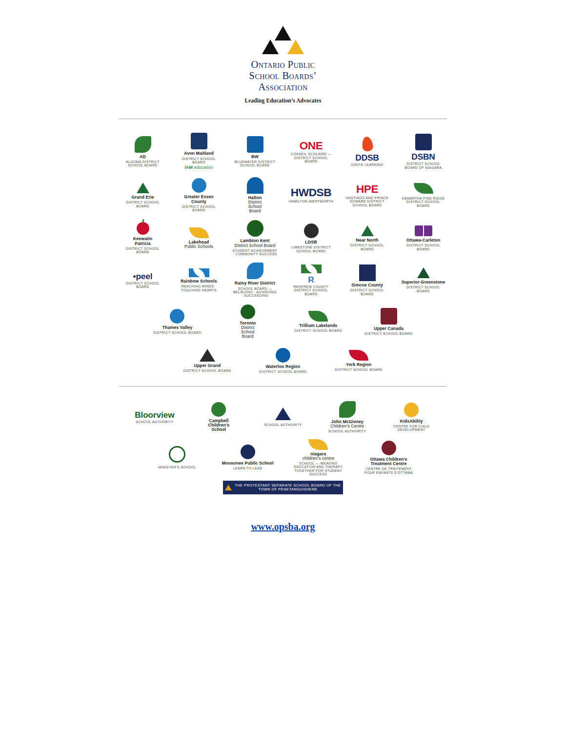Ontario Public School Boards’ Association
Leading Education’s Advocates
AD Algoma District School Board
Avon Maitland District School Board iAM education
BW Bluewater District School Board
ONE Conseil scolaire — District School Board
DDSB Ignite Learning
DSBN District School Board of Niagara
Grand Erie District School Board
Greater Essex County District School Board
Halton
District
School
Board
HWDSB Hamilton-Wentworth
HPE Hastings and Prince Edward District School Board
Kawartha Pine Ridge District School Board
Keewatin
Patricia District School Board
Lakehead
Public Schools
Lambton Kent
District School Board Student achievement · community success
LDSB Limestone District School Board
Near North District School Board
Ottawa-Carleton District School Board
•peel District School Board
Rainbow Schools Reaching minds · Touching hearts
Rainy River District School Board — Believing · Achieving · Succeeding
R Renfrew County District School Board
Simcoe County District School Board
Superior-Greenstone District School Board
Thames Valley District School Board
Toronto
District
School
Board
Trillium Lakelands District School Board
Upper Canada District School Board
Upper Grand District School Board
Waterloo Region District School Board
York Region District School Board
Bloorview School Authority
Campbell
Children’s
School
School Authority
John McGivney
Children’s Centre School Authority
KidsAbility Centre for Child Development
Minister’s School
Moosonee Public School Learn to Lead
niagara
children’s centre school — Weaving education and therapy together for student success
Ottawa Children’s Treatment Centre Centre de traitement pour enfants d’Ottawa
The Protestant Separate School Board of the Town of Penetanguishene
www.opsba.org